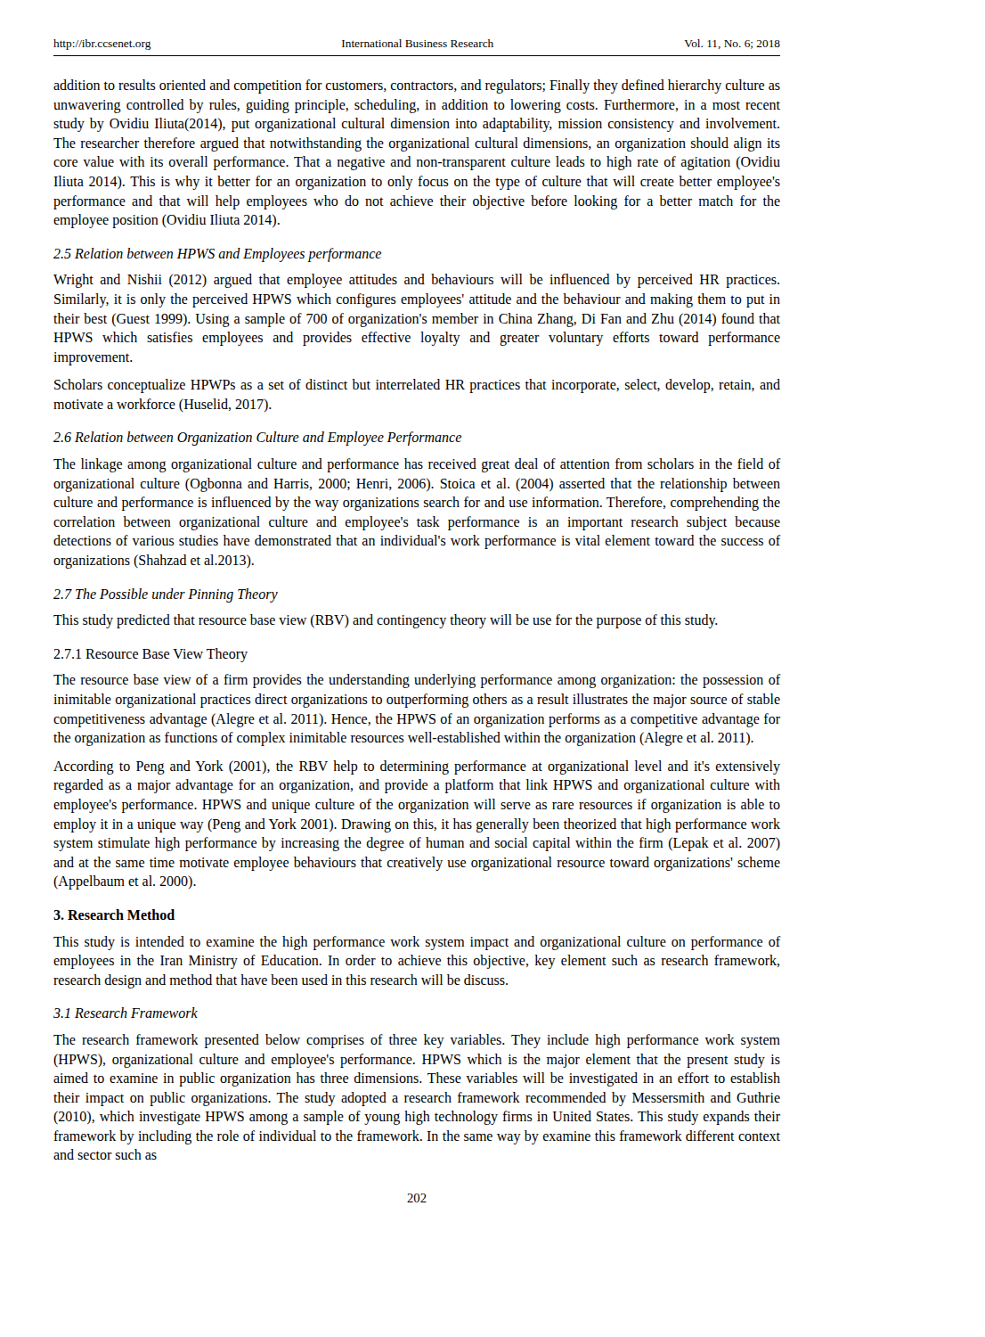http://ibr.ccsenet.org
International Business Research
Vol. 11, No. 6; 2018
addition to results oriented and competition for customers, contractors, and regulators; Finally they defined hierarchy culture as unwavering controlled by rules, guiding principle, scheduling, in addition to lowering costs. Furthermore, in a most recent study by Ovidiu Iliuta(2014), put organizational cultural dimension into adaptability, mission consistency and involvement. The researcher therefore argued that notwithstanding the organizational cultural dimensions, an organization should align its core value with its overall performance. That a negative and non-transparent culture leads to high rate of agitation (Ovidiu Iliuta 2014). This is why it better for an organization to only focus on the type of culture that will create better employee's performance and that will help employees who do not achieve their objective before looking for a better match for the employee position (Ovidiu Iliuta 2014).
2.5 Relation between HPWS and Employees performance
Wright and Nishii (2012) argued that employee attitudes and behaviours will be influenced by perceived HR practices. Similarly, it is only the perceived HPWS which configures employees' attitude and the behaviour and making them to put in their best (Guest 1999). Using a sample of 700 of organization's member in China Zhang, Di Fan and Zhu (2014) found that HPWS which satisfies employees and provides effective loyalty and greater voluntary efforts toward performance improvement.
Scholars conceptualize HPWPs as a set of distinct but interrelated HR practices that incorporate, select, develop, retain, and motivate a workforce (Huselid, 2017).
2.6 Relation between Organization Culture and Employee Performance
The linkage among organizational culture and performance has received great deal of attention from scholars in the field of organizational culture (Ogbonna and Harris, 2000; Henri, 2006). Stoica et al. (2004) asserted that the relationship between culture and performance is influenced by the way organizations search for and use information. Therefore, comprehending the correlation between organizational culture and employee's task performance is an important research subject because detections of various studies have demonstrated that an individual's work performance is vital element toward the success of organizations (Shahzad et al.2013).
2.7 The Possible under Pinning Theory
This study predicted that resource base view (RBV) and contingency theory will be use for the purpose of this study.
2.7.1 Resource Base View Theory
The resource base view of a firm provides the understanding underlying performance among organization: the possession of inimitable organizational practices direct organizations to outperforming others as a result illustrates the major source of stable competitiveness advantage (Alegre et al. 2011). Hence, the HPWS of an organization performs as a competitive advantage for the organization as functions of complex inimitable resources well-established within the organization (Alegre et al. 2011).
According to Peng and York (2001), the RBV help to determining performance at organizational level and it's extensively regarded as a major advantage for an organization, and provide a platform that link HPWS and organizational culture with employee's performance. HPWS and unique culture of the organization will serve as rare resources if organization is able to employ it in a unique way (Peng and York 2001). Drawing on this, it has generally been theorized that high performance work system stimulate high performance by increasing the degree of human and social capital within the firm (Lepak et al. 2007) and at the same time motivate employee behaviours that creatively use organizational resource toward organizations' scheme (Appelbaum et al. 2000).
3. Research Method
This study is intended to examine the high performance work system impact and organizational culture on performance of employees in the Iran Ministry of Education. In order to achieve this objective, key element such as research framework, research design and method that have been used in this research will be discuss.
3.1 Research Framework
The research framework presented below comprises of three key variables. They include high performance work system (HPWS), organizational culture and employee's performance. HPWS which is the major element that the present study is aimed to examine in public organization has three dimensions. These variables will be investigated in an effort to establish their impact on public organizations. The study adopted a research framework recommended by Messersmith and Guthrie (2010), which investigate HPWS among a sample of young high technology firms in United States. This study expands their framework by including the role of individual to the framework. In the same way by examine this framework different context and sector such as
202